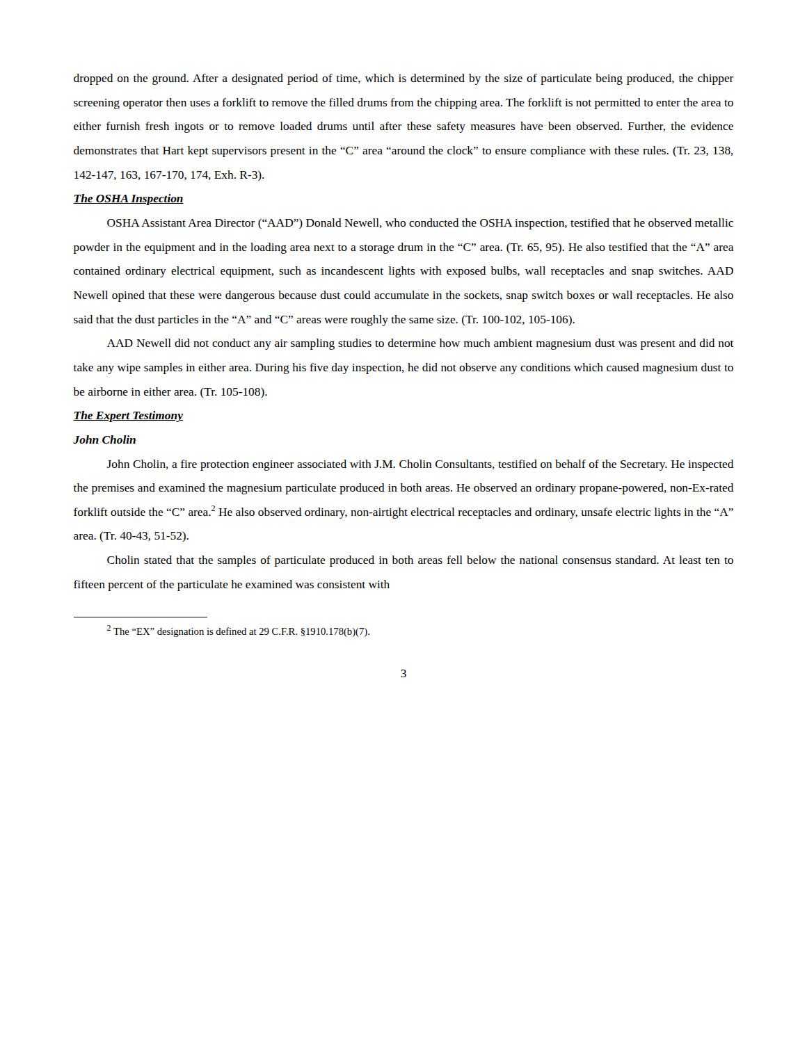dropped on the ground. After a designated period of time, which is determined by the size of particulate being produced, the chipper screening operator then uses a forklift to remove the filled drums from the chipping area. The forklift is not permitted to enter the area to either furnish fresh ingots or to remove loaded drums until after these safety measures have been observed. Further, the evidence demonstrates that Hart kept supervisors present in the “C” area “around the clock” to ensure compliance with these rules. (Tr. 23, 138, 142-147, 163, 167-170, 174, Exh. R-3).
The OSHA Inspection
OSHA Assistant Area Director (“AAD”) Donald Newell, who conducted the OSHA inspection, testified that he observed metallic powder in the equipment and in the loading area next to a storage drum in the “C” area. (Tr. 65, 95). He also testified that the “A” area contained ordinary electrical equipment, such as incandescent lights with exposed bulbs, wall receptacles and snap switches. AAD Newell opined that these were dangerous because dust could accumulate in the sockets, snap switch boxes or wall receptacles. He also said that the dust particles in the “A” and “C” areas were roughly the same size. (Tr. 100-102, 105-106).
AAD Newell did not conduct any air sampling studies to determine how much ambient magnesium dust was present and did not take any wipe samples in either area. During his five day inspection, he did not observe any conditions which caused magnesium dust to be airborne in either area. (Tr. 105-108).
The Expert Testimony
John Cholin
John Cholin, a fire protection engineer associated with J.M. Cholin Consultants, testified on behalf of the Secretary. He inspected the premises and examined the magnesium particulate produced in both areas. He observed an ordinary propane-powered, non-Ex-rated forklift outside the “C” area.2 He also observed ordinary, non-airtight electrical receptacles and ordinary, unsafe electric lights in the “A” area. (Tr. 40-43, 51-52).
Cholin stated that the samples of particulate produced in both areas fell below the national consensus standard. At least ten to fifteen percent of the particulate he examined was consistent with
2 The “EX” designation is defined at 29 C.F.R. §1910.178(b)(7).
3